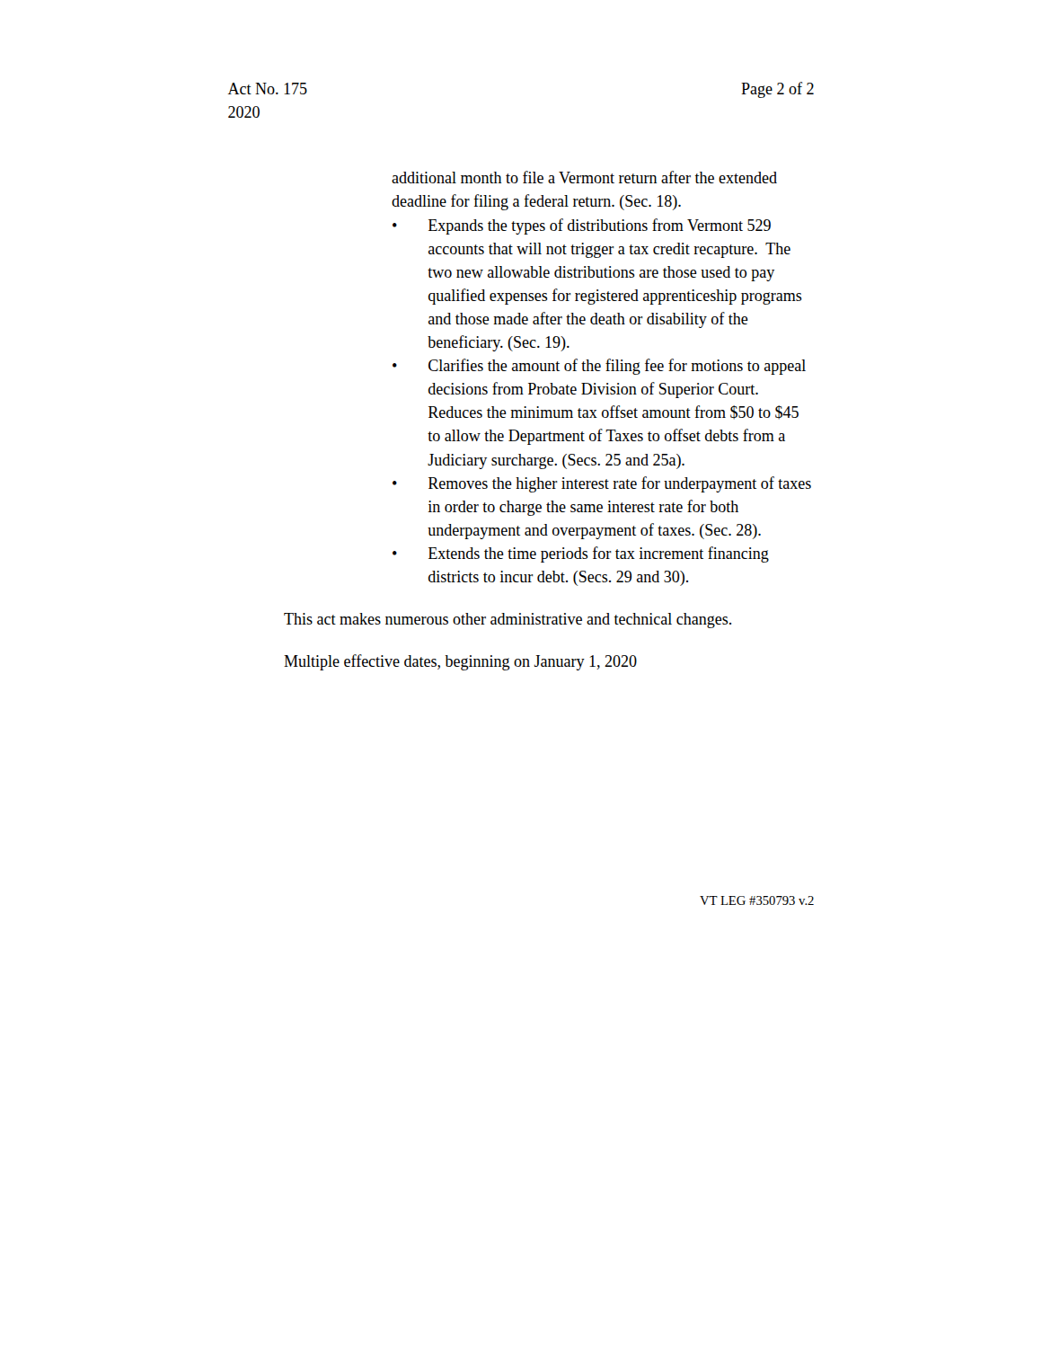Act No. 175 2020
Page 2 of 2
additional month to file a Vermont return after the extended deadline for filing a federal return. (Sec. 18).
Expands the types of distributions from Vermont 529 accounts that will not trigger a tax credit recapture. The two new allowable distributions are those used to pay qualified expenses for registered apprenticeship programs and those made after the death or disability of the beneficiary. (Sec. 19).
Clarifies the amount of the filing fee for motions to appeal decisions from Probate Division of Superior Court. Reduces the minimum tax offset amount from $50 to $45 to allow the Department of Taxes to offset debts from a Judiciary surcharge. (Secs. 25 and 25a).
Removes the higher interest rate for underpayment of taxes in order to charge the same interest rate for both underpayment and overpayment of taxes. (Sec. 28).
Extends the time periods for tax increment financing districts to incur debt. (Secs. 29 and 30).
This act makes numerous other administrative and technical changes.
Multiple effective dates, beginning on January 1, 2020
VT LEG #350793 v.2